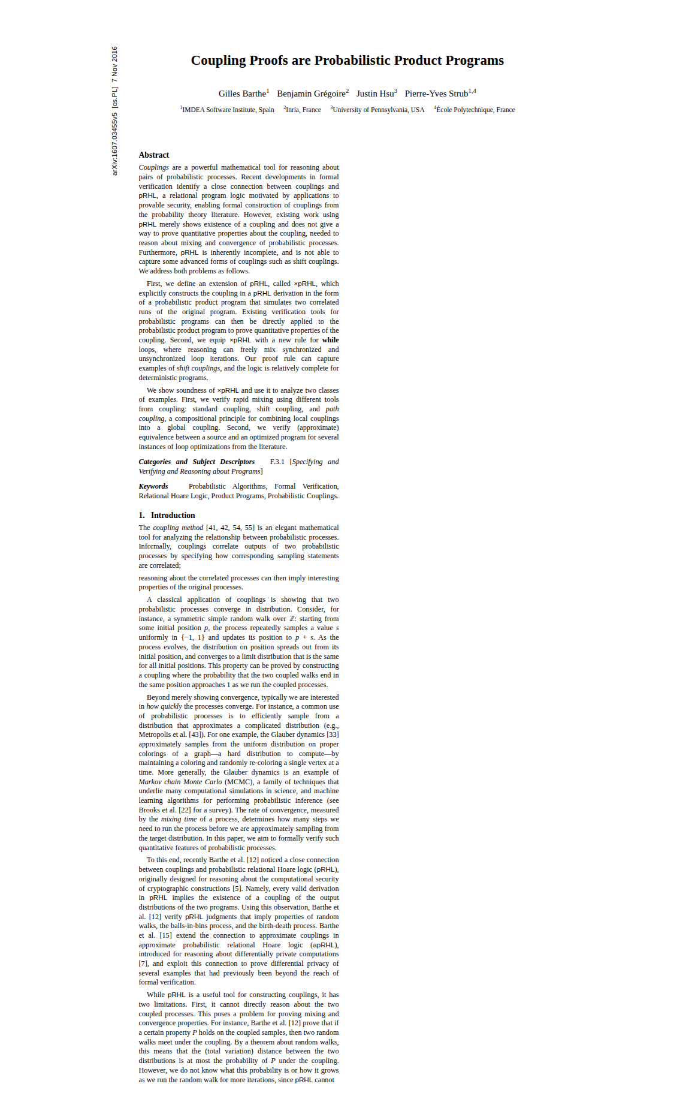arXiv:1607.03455v5 [cs.PL] 7 Nov 2016
Coupling Proofs are Probabilistic Product Programs
Gilles Barthe1 Benjamin Grégoire2 Justin Hsu3 Pierre-Yves Strub1,4
1IMDEA Software Institute, Spain 2Inria, France 3University of Pennsylvania, USA 4École Polytechnique, France
Abstract
Couplings are a powerful mathematical tool for reasoning about pairs of probabilistic processes. Recent developments in formal verification identify a close connection between couplings and pRHL, a relational program logic motivated by applications to provable security, enabling formal construction of couplings from the probability theory literature. However, existing work using pRHL merely shows existence of a coupling and does not give a way to prove quantitative properties about the coupling, needed to reason about mixing and convergence of probabilistic processes. Furthermore, pRHL is inherently incomplete, and is not able to capture some advanced forms of couplings such as shift couplings. We address both problems as follows.
First, we define an extension of pRHL, called ×pRHL, which explicitly constructs the coupling in a pRHL derivation in the form of a probabilistic product program that simulates two correlated runs of the original program. Existing verification tools for probabilistic programs can then be directly applied to the probabilistic product program to prove quantitative properties of the coupling. Second, we equip ×pRHL with a new rule for while loops, where reasoning can freely mix synchronized and unsynchronized loop iterations. Our proof rule can capture examples of shift couplings, and the logic is relatively complete for deterministic programs.
We show soundness of ×pRHL and use it to analyze two classes of examples. First, we verify rapid mixing using different tools from coupling: standard coupling, shift coupling, and path coupling, a compositional principle for combining local couplings into a global coupling. Second, we verify (approximate) equivalence between a source and an optimized program for several instances of loop optimizations from the literature.
Categories and Subject Descriptors F.3.1 [Specifying and Verifying and Reasoning about Programs]
Keywords Probabilistic Algorithms, Formal Verification, Relational Hoare Logic, Product Programs, Probabilistic Couplings.
1. Introduction
The coupling method [41, 42, 54, 55] is an elegant mathematical tool for analyzing the relationship between probabilistic processes. Informally, couplings correlate outputs of two probabilistic processes by specifying how corresponding sampling statements are correlated;
reasoning about the correlated processes can then imply interesting properties of the original processes.
A classical application of couplings is showing that two probabilistic processes converge in distribution. Consider, for instance, a symmetric simple random walk over ℤ: starting from some initial position p, the process repeatedly samples a value s uniformly in {−1, 1} and updates its position to p + s. As the process evolves, the distribution on position spreads out from its initial position, and converges to a limit distribution that is the same for all initial positions. This property can be proved by constructing a coupling where the probability that the two coupled walks end in the same position approaches 1 as we run the coupled processes.
Beyond merely showing convergence, typically we are interested in how quickly the processes converge. For instance, a common use of probabilistic processes is to efficiently sample from a distribution that approximates a complicated distribution (e.g., Metropolis et al. [43]). For one example, the Glauber dynamics [33] approximately samples from the uniform distribution on proper colorings of a graph—a hard distribution to compute—by maintaining a coloring and randomly re-coloring a single vertex at a time. More generally, the Glauber dynamics is an example of Markov chain Monte Carlo (MCMC), a family of techniques that underlie many computational simulations in science, and machine learning algorithms for performing probabilistic inference (see Brooks et al. [22] for a survey). The rate of convergence, measured by the mixing time of a process, determines how many steps we need to run the process before we are approximately sampling from the target distribution. In this paper, we aim to formally verify such quantitative features of probabilistic processes.
To this end, recently Barthe et al. [12] noticed a close connection between couplings and probabilistic relational Hoare logic (pRHL), originally designed for reasoning about the computational security of cryptographic constructions [5]. Namely, every valid derivation in pRHL implies the existence of a coupling of the output distributions of the two programs. Using this observation, Barthe et al. [12] verify pRHL judgments that imply properties of random walks, the balls-in-bins process, and the birth-death process. Barthe et al. [15] extend the connection to approximate couplings in approximate probabilistic relational Hoare logic (apRHL), introduced for reasoning about differentially private computations [7], and exploit this connection to prove differential privacy of several examples that had previously been beyond the reach of formal verification.
While pRHL is a useful tool for constructing couplings, it has two limitations. First, it cannot directly reason about the two coupled processes. This poses a problem for proving mixing and convergence properties. For instance, Barthe et al. [12] prove that if a certain property P holds on the coupled samples, then two random walks meet under the coupling. By a theorem about random walks, this means that the (total variation) distance between the two distributions is at most the probability of P under the coupling. However, we do not know what this probability is or how it grows as we run the random walk for more iterations, since pRHL cannot